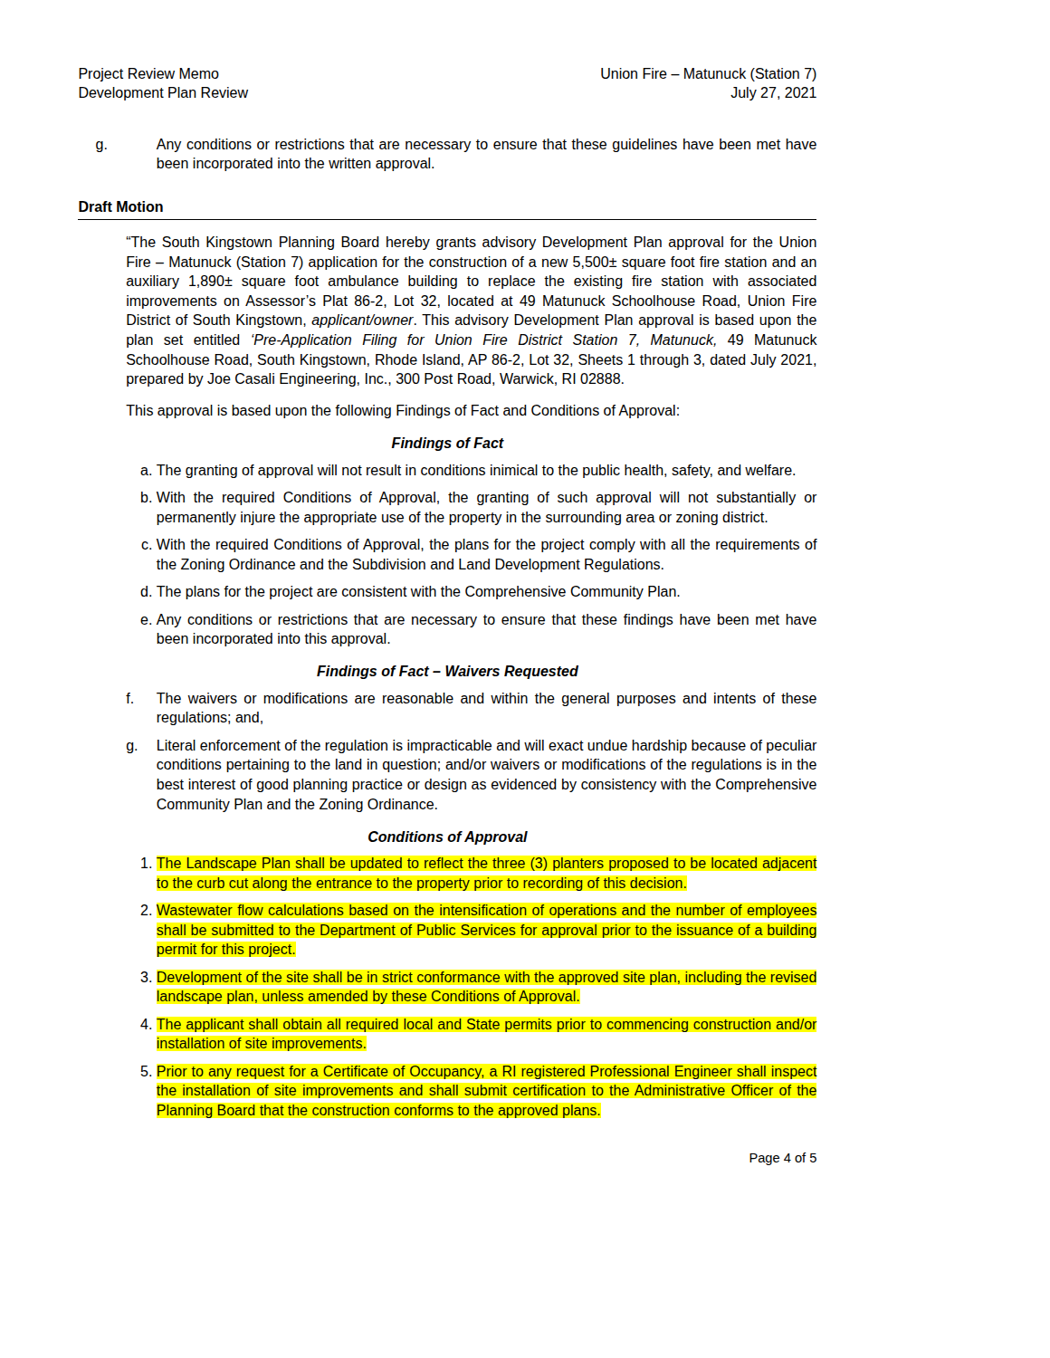Project Review Memo
Development Plan Review
Union Fire – Matunuck (Station 7)
July 27, 2021
g. Any conditions or restrictions that are necessary to ensure that these guidelines have been met have been incorporated into the written approval.
Draft Motion
“The South Kingstown Planning Board hereby grants advisory Development Plan approval for the Union Fire – Matunuck (Station 7) application for the construction of a new 5,500± square foot fire station and an auxiliary 1,890± square foot ambulance building to replace the existing fire station with associated improvements on Assessor’s Plat 86-2, Lot 32, located at 49 Matunuck Schoolhouse Road, Union Fire District of South Kingstown, applicant/owner. This advisory Development Plan approval is based upon the plan set entitled ‘Pre-Application Filing for Union Fire District Station 7, Matunuck, 49 Matunuck Schoolhouse Road, South Kingstown, Rhode Island, AP 86-2, Lot 32, Sheets 1 through 3, dated July 2021, prepared by Joe Casali Engineering, Inc., 300 Post Road, Warwick, RI 02888.
This approval is based upon the following Findings of Fact and Conditions of Approval:
Findings of Fact
The granting of approval will not result in conditions inimical to the public health, safety, and welfare.
With the required Conditions of Approval, the granting of such approval will not substantially or permanently injure the appropriate use of the property in the surrounding area or zoning district.
With the required Conditions of Approval, the plans for the project comply with all the requirements of the Zoning Ordinance and the Subdivision and Land Development Regulations.
The plans for the project are consistent with the Comprehensive Community Plan.
Any conditions or restrictions that are necessary to ensure that these findings have been met have been incorporated into this approval.
Findings of Fact – Waivers Requested
f. The waivers or modifications are reasonable and within the general purposes and intents of these regulations; and,
g. Literal enforcement of the regulation is impracticable and will exact undue hardship because of peculiar conditions pertaining to the land in question; and/or waivers or modifications of the regulations is in the best interest of good planning practice or design as evidenced by consistency with the Comprehensive Community Plan and the Zoning Ordinance.
Conditions of Approval
The Landscape Plan shall be updated to reflect the three (3) planters proposed to be located adjacent to the curb cut along the entrance to the property prior to recording of this decision.
Wastewater flow calculations based on the intensification of operations and the number of employees shall be submitted to the Department of Public Services for approval prior to the issuance of a building permit for this project.
Development of the site shall be in strict conformance with the approved site plan, including the revised landscape plan, unless amended by these Conditions of Approval.
The applicant shall obtain all required local and State permits prior to commencing construction and/or installation of site improvements.
Prior to any request for a Certificate of Occupancy, a RI registered Professional Engineer shall inspect the installation of site improvements and shall submit certification to the Administrative Officer of the Planning Board that the construction conforms to the approved plans.
Page 4 of 5